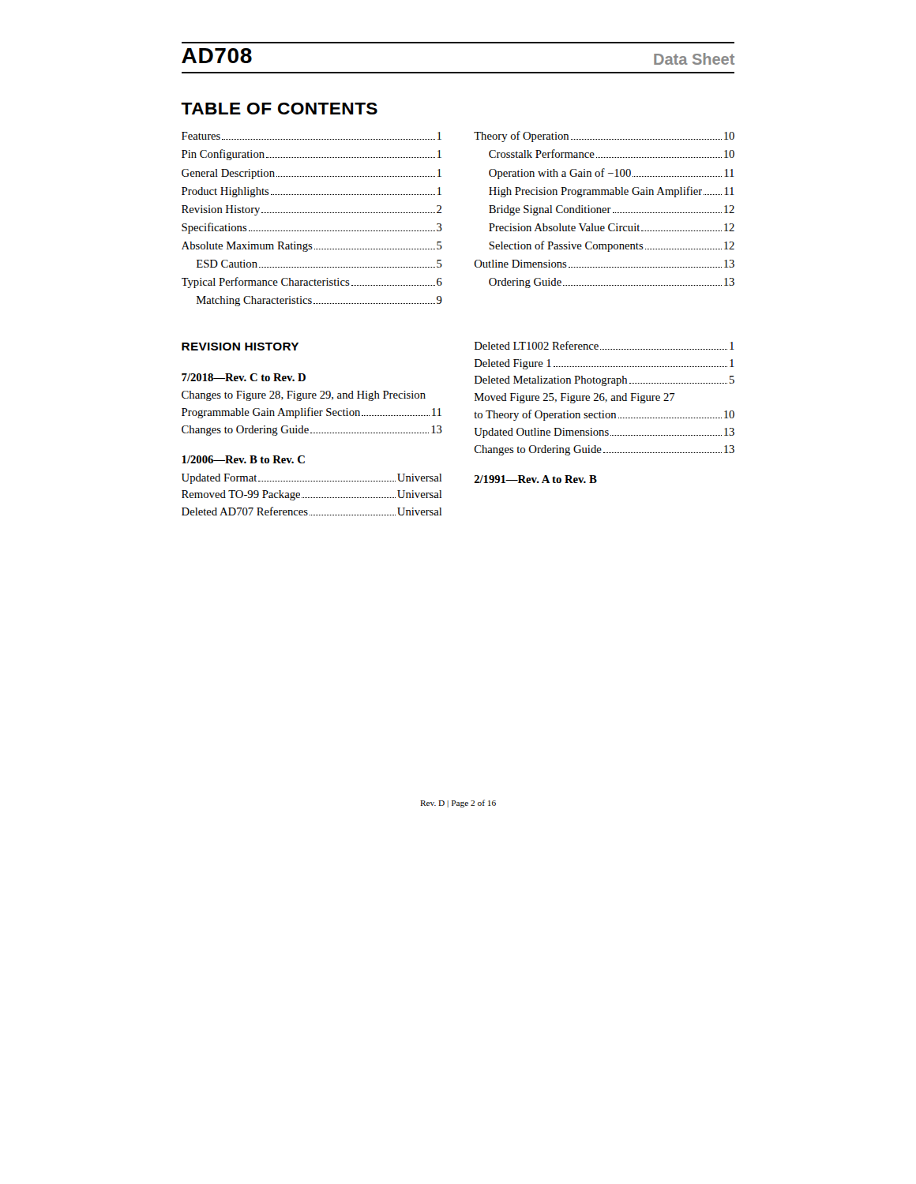AD708
Data Sheet
TABLE OF CONTENTS
Features 1
Pin Configuration 1
General Description 1
Product Highlights 1
Revision History 2
Specifications 3
Absolute Maximum Ratings 5
ESD Caution 5
Typical Performance Characteristics 6
Matching Characteristics 9
REVISION HISTORY
7/2018—Rev. C to Rev. D
Changes to Figure 28, Figure 29, and High Precision
Programmable Gain Amplifier Section 11
Changes to Ordering Guide 13
1/2006—Rev. B to Rev. C
Updated Format Universal
Removed TO-99 Package Universal
Deleted AD707 References Universal
Theory of Operation 10
Crosstalk Performance 10
Operation with a Gain of −100 11
High Precision Programmable Gain Amplifier 11
Bridge Signal Conditioner 12
Precision Absolute Value Circuit 12
Selection of Passive Components 12
Outline Dimensions 13
Ordering Guide 13
Deleted LT1002 Reference 1
Deleted Figure 1 1
Deleted Metalization Photograph 5
Moved Figure 25, Figure 26, and Figure 27
to Theory of Operation section 10
Updated Outline Dimensions 13
Changes to Ordering Guide 13
2/1991—Rev. A to Rev. B
Rev. D | Page 2 of 16